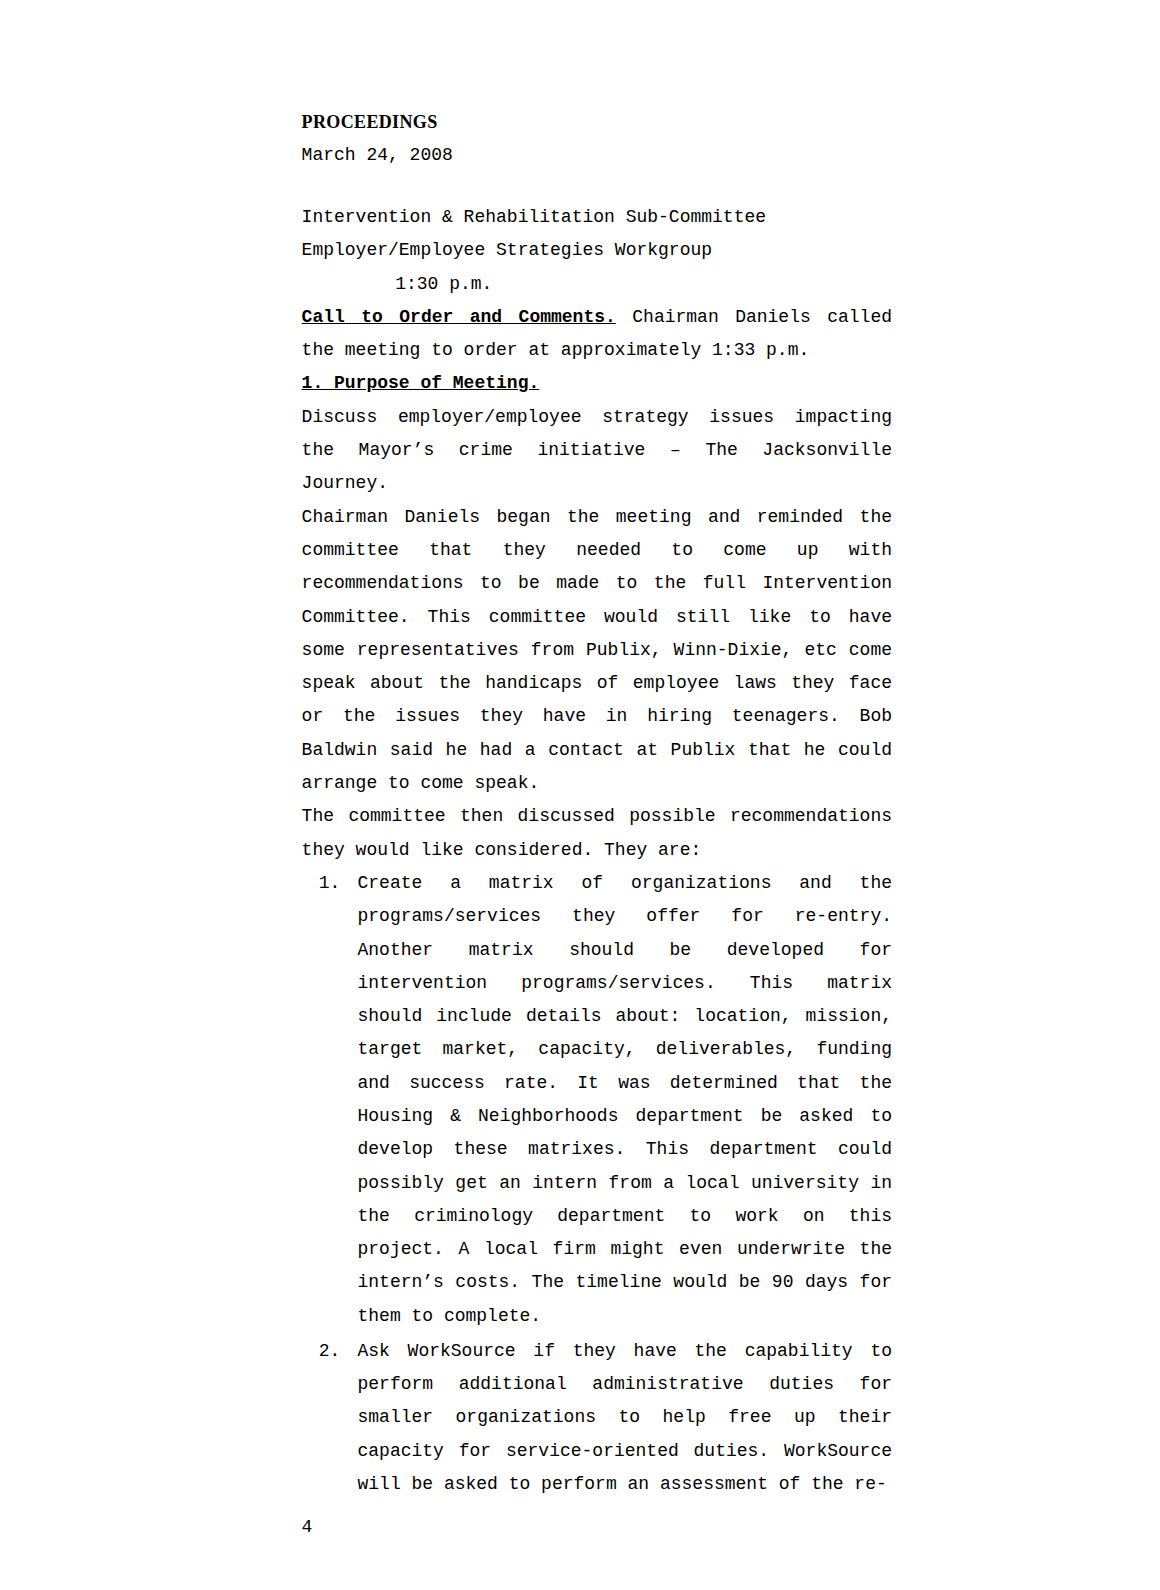PROCEEDINGS
March 24, 2008
Intervention & Rehabilitation Sub-Committee
Employer/Employee Strategies Workgroup1:30 p.m.
Call to Order and Comments. Chairman Daniels called the meeting to order at approximately 1:33 p.m.
1. Purpose of Meeting.
Discuss employer/employee strategy issues impacting the Mayor’s crime initiative – The Jacksonville Journey.
Chairman Daniels began the meeting and reminded the committee that they needed to come up with recommendations to be made to the full Intervention Committee. This committee would still like to have some representatives from Publix, Winn-Dixie, etc come speak about the handicaps of employee laws they face or the issues they have in hiring teenagers. Bob Baldwin said he had a contact at Publix that he could arrange to come speak.
The committee then discussed possible recommendations they would like considered. They are:
Create a matrix of organizations and the programs/services they offer for re-entry. Another matrix should be developed for intervention programs/services. This matrix should include details about: location, mission, target market, capacity, deliverables, funding and success rate. It was determined that the Housing & Neighborhoods department be asked to develop these matrixes. This department could possibly get an intern from a local university in the criminology department to work on this project. A local firm might even underwrite the intern’s costs. The timeline would be 90 days for them to complete.
Ask WorkSource if they have the capability to perform additional administrative duties for smaller organizations to help free up their capacity for service-oriented duties. WorkSource will be asked to perform an assessment of the re-
4